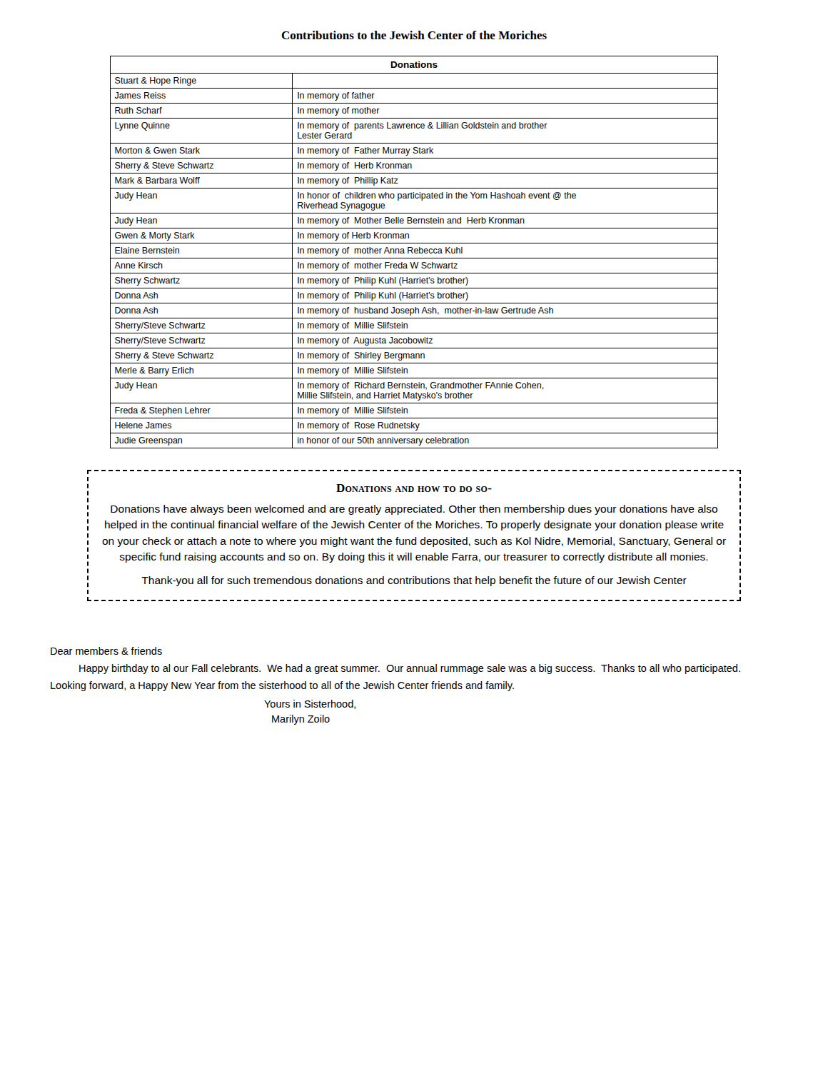Contributions to the Jewish Center of the Moriches
| Donations |
| --- |
| Stuart & Hope Ringe | |
| James Reiss | In memory of father |
| Ruth Scharf | In memory of mother |
| Lynne Quinne | In memory of parents Lawrence & Lillian Goldstein and brother Lester Gerard |
| Morton & Gwen Stark | In memory of Father Murray Stark |
| Sherry & Steve Schwartz | In memory of Herb Kronman |
| Mark & Barbara Wolff | In memory of Phillip Katz |
| Judy Hean | In honor of children who participated in the Yom Hashoah event @ the Riverhead Synagogue |
| Judy Hean | In memory of Mother Belle Bernstein and Herb Kronman |
| Gwen & Morty Stark | In memory of Herb Kronman |
| Elaine Bernstein | In memory of mother Anna Rebecca Kuhl |
| Anne Kirsch | In memory of mother Freda W Schwartz |
| Sherry Schwartz | In memory of Philip Kuhl (Harriet's brother) |
| Donna Ash | In memory of Philip Kuhl (Harriet's brother) |
| Donna Ash | In memory of husband Joseph Ash, mother-in-law Gertrude Ash |
| Sherry/Steve Schwartz | In memory of Millie Slifstein |
| Sherry/Steve Schwartz | In memory of Augusta Jacobowitz |
| Sherry & Steve Schwartz | In memory of Shirley Bergmann |
| Merle & Barry Erlich | In memory of Millie Slifstein |
| Judy Hean | In memory of Richard Bernstein, Grandmother FAnnie Cohen, Millie Slifstein, and Harriet Matysko's brother |
| Freda & Stephen Lehrer | In memory of Millie Slifstein |
| Helene James | In memory of Rose Rudnetsky |
| Judie Greenspan | in honor of our 50th anniversary celebration |
Donations and how to do so-
Donations have always been welcomed and are greatly appreciated. Other then membership dues your donations have also helped in the continual financial welfare of the Jewish Center of the Moriches. To properly designate your donation please write on your check or attach a note to where you might want the fund deposited, such as Kol Nidre, Memorial, Sanctuary, General or specific fund raising accounts and so on. By doing this it will enable Farra, our treasurer to correctly distribute all monies.
Thank-you all for such tremendous donations and contributions that help benefit the future of our Jewish Center
Dear members & friends
Happy birthday to al our Fall celebrants. We had a great summer. Our annual rummage sale was a big success. Thanks to all who participated.
Looking forward, a Happy New Year from the sisterhood to all of the Jewish Center friends and family.
Yours in Sisterhood,
Marilyn Zoilo